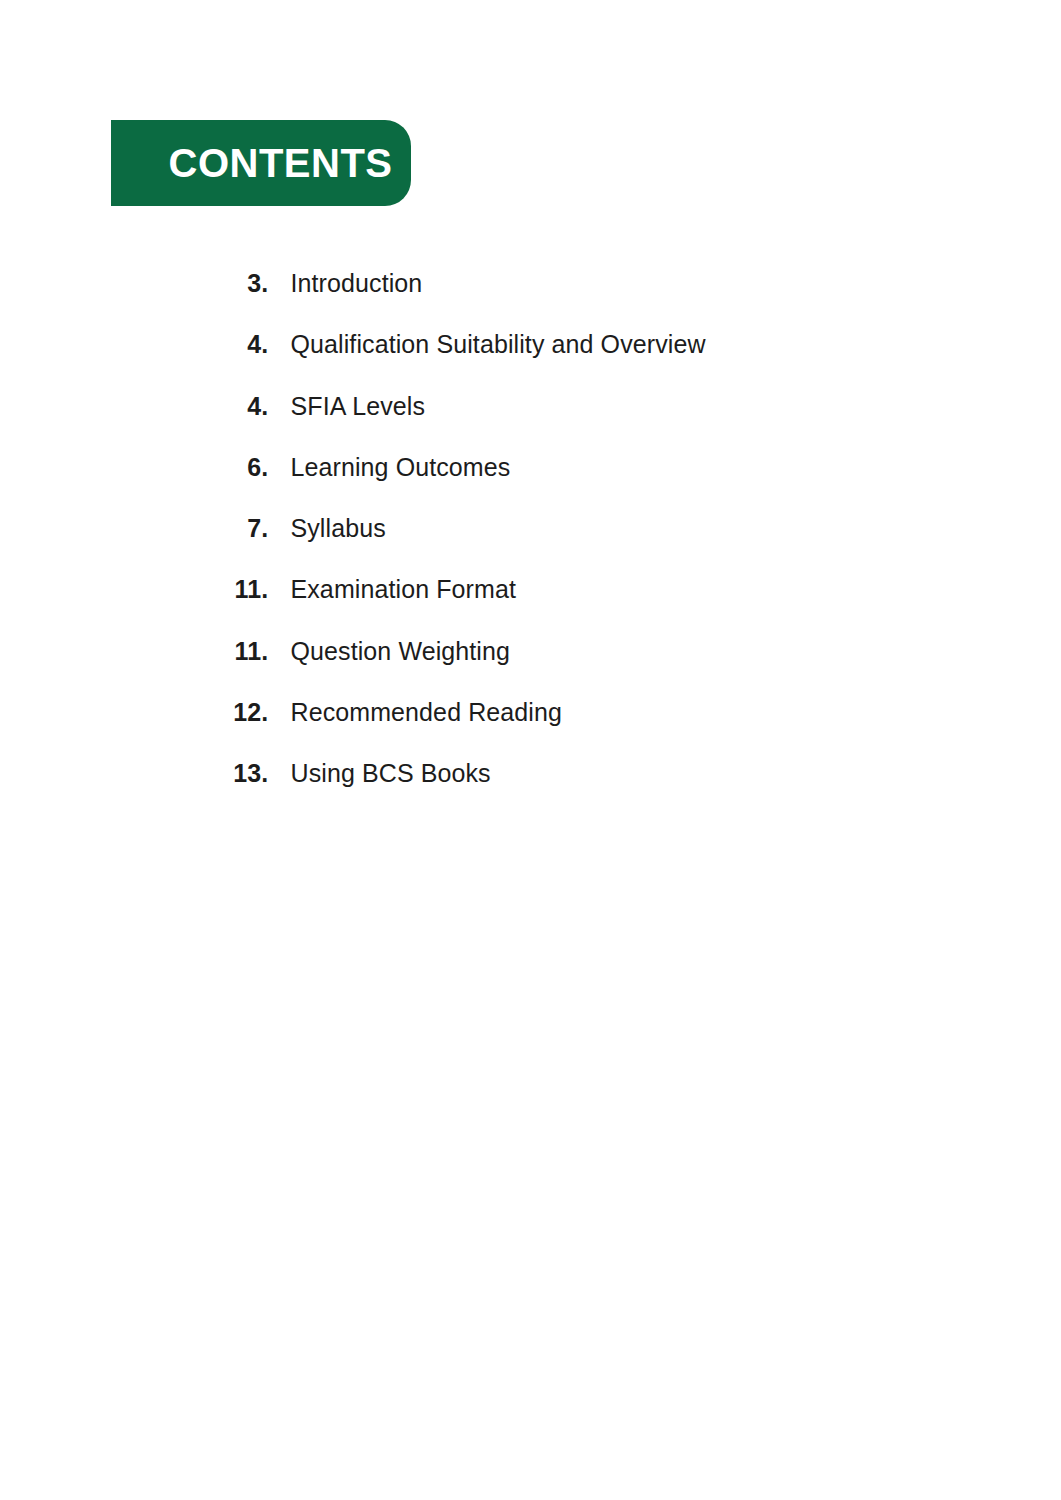Contents
3. Introduction
4. Qualification Suitability and Overview
4. SFIA Levels
6. Learning Outcomes
7. Syllabus
11. Examination Format
11. Question Weighting
12. Recommended Reading
13. Using BCS Books